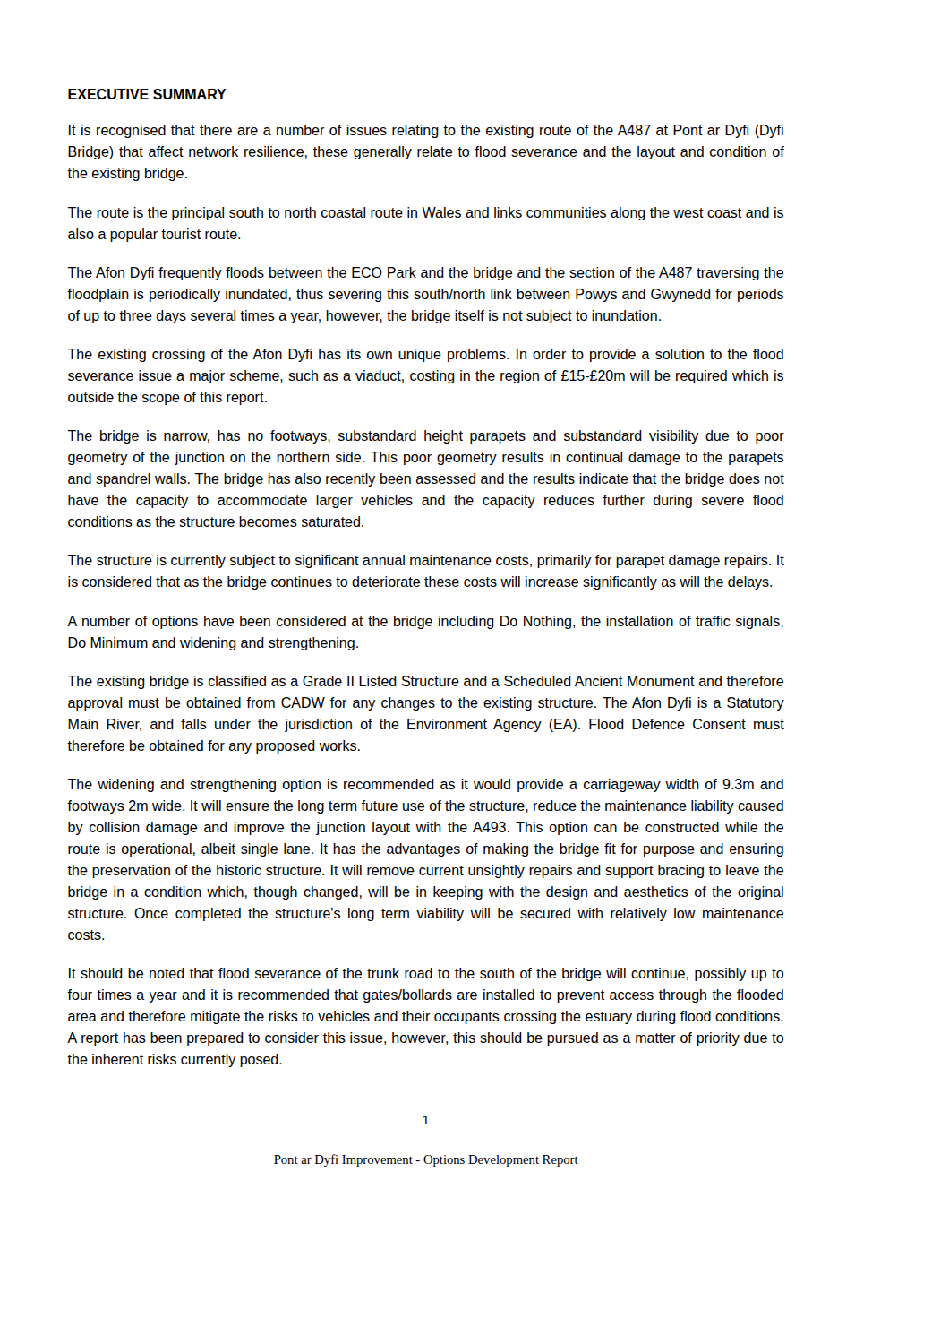Executive Summary
It is recognised that there are a number of issues relating to the existing route of the A487 at Pont ar Dyfi (Dyfi Bridge) that affect network resilience, these generally relate to flood severance and the layout and condition of the existing bridge.
The route is the principal south to north coastal route in Wales and links communities along the west coast and is also a popular tourist route.
The Afon Dyfi frequently floods between the ECO Park and the bridge and the section of the A487 traversing the floodplain is periodically inundated, thus severing this south/north link between Powys and Gwynedd for periods of up to three days several times a year, however, the bridge itself is not subject to inundation.
The existing crossing of the Afon Dyfi has its own unique problems. In order to provide a solution to the flood severance issue a major scheme, such as a viaduct, costing in the region of £15-£20m will be required which is outside the scope of this report.
The bridge is narrow, has no footways, substandard height parapets and substandard visibility due to poor geometry of the junction on the northern side. This poor geometry results in continual damage to the parapets and spandrel walls. The bridge has also recently been assessed and the results indicate that the bridge does not have the capacity to accommodate larger vehicles and the capacity reduces further during severe flood conditions as the structure becomes saturated.
The structure is currently subject to significant annual maintenance costs, primarily for parapet damage repairs. It is considered that as the bridge continues to deteriorate these costs will increase significantly as will the delays.
A number of options have been considered at the bridge including Do Nothing, the installation of traffic signals, Do Minimum and widening and strengthening.
The existing bridge is classified as a Grade II Listed Structure and a Scheduled Ancient Monument and therefore approval must be obtained from CADW for any changes to the existing structure. The Afon Dyfi is a Statutory Main River, and falls under the jurisdiction of the Environment Agency (EA). Flood Defence Consent must therefore be obtained for any proposed works.
The widening and strengthening option is recommended as it would provide a carriageway width of 9.3m and footways 2m wide. It will ensure the long term future use of the structure, reduce the maintenance liability caused by collision damage and improve the junction layout with the A493. This option can be constructed while the route is operational, albeit single lane. It has the advantages of making the bridge fit for purpose and ensuring the preservation of the historic structure. It will remove current unsightly repairs and support bracing to leave the bridge in a condition which, though changed, will be in keeping with the design and aesthetics of the original structure. Once completed the structure's long term viability will be secured with relatively low maintenance costs.
It should be noted that flood severance of the trunk road to the south of the bridge will continue, possibly up to four times a year and it is recommended that gates/bollards are installed to prevent access through the flooded area and therefore mitigate the risks to vehicles and their occupants crossing the estuary during flood conditions. A report has been prepared to consider this issue, however, this should be pursued as a matter of priority due to the inherent risks currently posed.
1
Pont ar Dyfi Improvement - Options Development Report